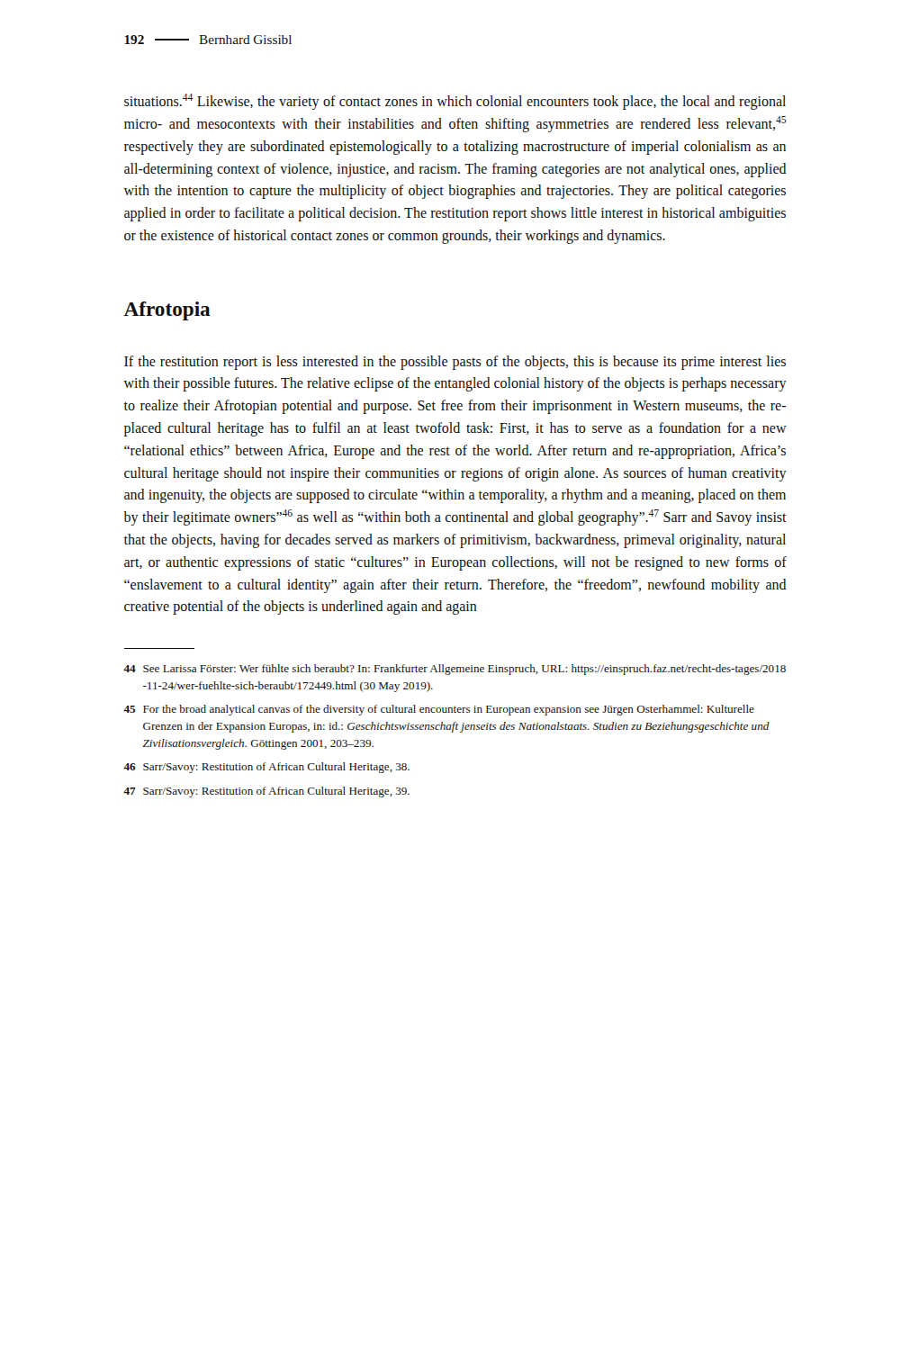192 Bernhard Gissibl
situations.44 Likewise, the variety of contact zones in which colonial encounters took place, the local and regional micro- and mesocontexts with their instabilities and often shifting asymmetries are rendered less relevant,45 respectively they are subordinated epistemologically to a totalizing macrostructure of imperial colonialism as an all-determining context of violence, injustice, and racism. The framing categories are not analytical ones, applied with the intention to capture the multiplicity of object biographies and trajectories. They are political categories applied in order to facilitate a political decision. The restitution report shows little interest in historical ambiguities or the existence of historical contact zones or common grounds, their workings and dynamics.
Afrotopia
If the restitution report is less interested in the possible pasts of the objects, this is because its prime interest lies with their possible futures. The relative eclipse of the entangled colonial history of the objects is perhaps necessary to realize their Afrotopian potential and purpose. Set free from their imprisonment in Western museums, the re-placed cultural heritage has to fulfil an at least twofold task: First, it has to serve as a foundation for a new “relational ethics” between Africa, Europe and the rest of the world. After return and re-appropriation, Africa’s cultural heritage should not inspire their communities or regions of origin alone. As sources of human creativity and ingenuity, the objects are supposed to circulate “within a temporality, a rhythm and a meaning, placed on them by their legitimate owners”46 as well as “within both a continental and global geography”.47 Sarr and Savoy insist that the objects, having for decades served as markers of primitivism, backwardness, primeval originality, natural art, or authentic expressions of static “cultures” in European collections, will not be resigned to new forms of “enslavement to a cultural identity” again after their return. Therefore, the “freedom”, newfound mobility and creative potential of the objects is underlined again and again
44 See Larissa Förster: Wer fühlte sich beraubt? In: Frankfurter Allgemeine Einspruch, URL: https://einspruch.faz.net/recht-des-tages/2018-11-24/wer-fuehlte-sich-beraubt/172449.html (30 May 2019).
45 For the broad analytical canvas of the diversity of cultural encounters in European expansion see Jürgen Osterhammel: Kulturelle Grenzen in der Expansion Europas, in: id.: Geschichtswissenschaft jenseits des Nationalstaats. Studien zu Beziehungsgeschichte und Zivilisationsvergleich. Göttingen 2001, 203–239.
46 Sarr/Savoy: Restitution of African Cultural Heritage, 38.
47 Sarr/Savoy: Restitution of African Cultural Heritage, 39.